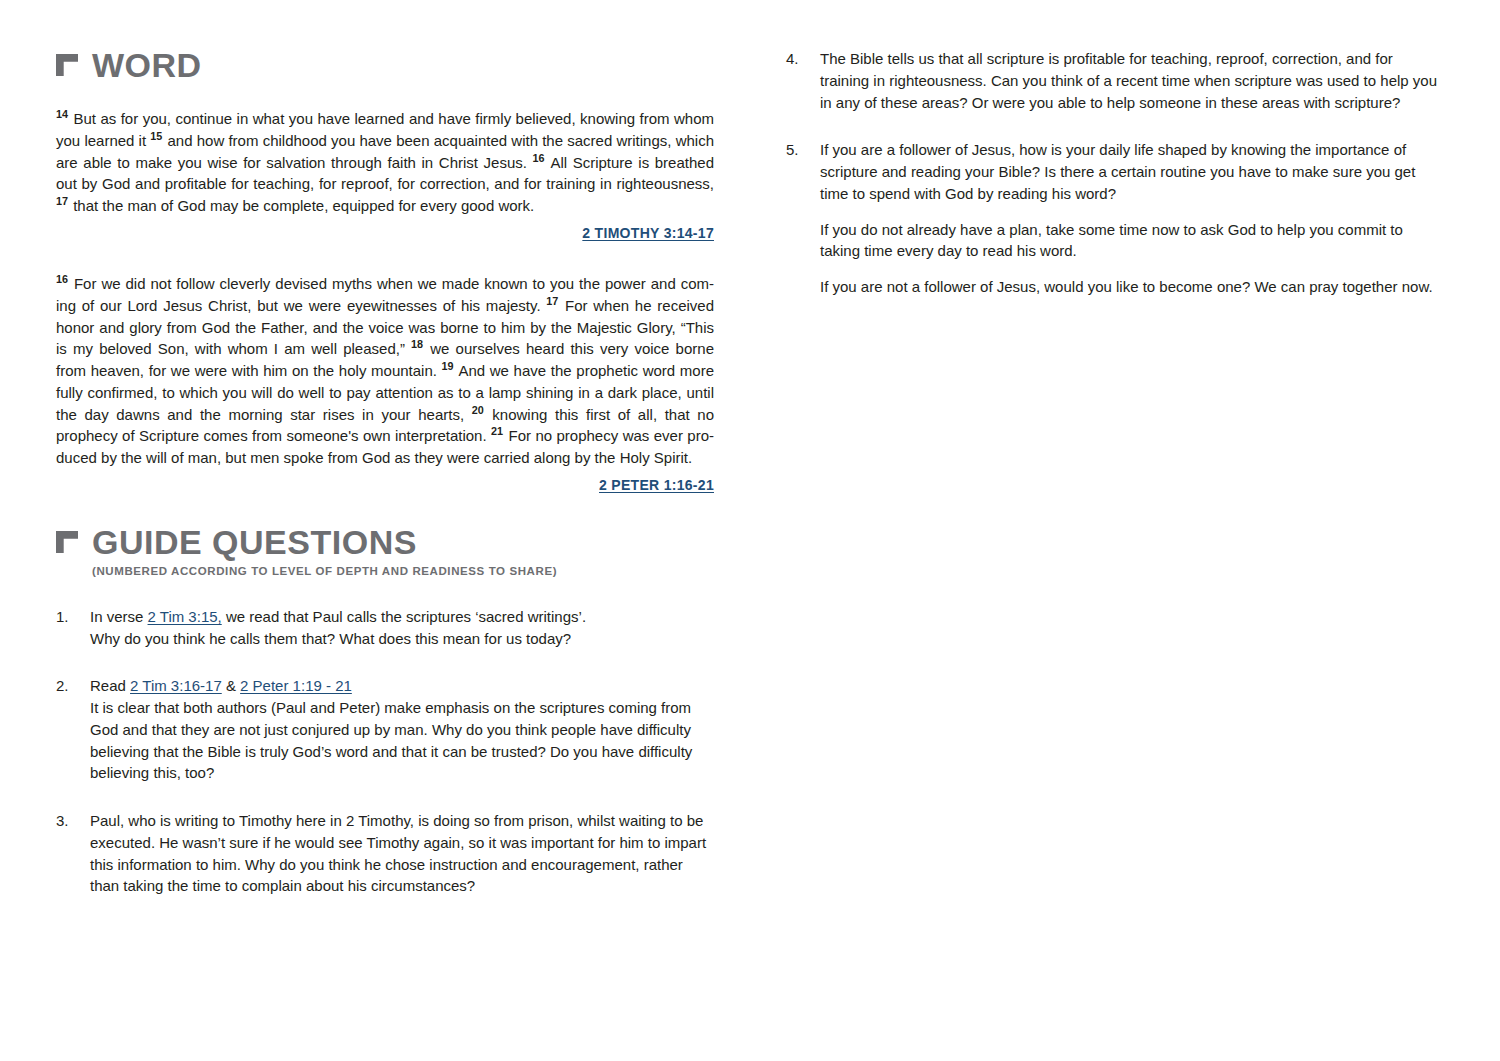Word
14 But as for you, continue in what you have learned and have firmly believed, knowing from whom you learned it 15 and how from childhood you have been acquainted with the sacred writings, which are able to make you wise for salvation through faith in Christ Jesus. 16 All Scripture is breathed out by God and profitable for teaching, for reproof, for correction, and for training in righteousness, 17 that the man of God may be complete, equipped for every good work.
2 TIMOTHY 3:14-17
16 For we did not follow cleverly devised myths when we made known to you the power and coming of our Lord Jesus Christ, but we were eyewitnesses of his majesty. 17 For when he received honor and glory from God the Father, and the voice was borne to him by the Majestic Glory, “This is my beloved Son, with whom I am well pleased,” 18 we ourselves heard this very voice borne from heaven, for we were with him on the holy mountain. 19 And we have the prophetic word more fully confirmed, to which you will do well to pay attention as to a lamp shining in a dark place, until the day dawns and the morning star rises in your hearts, 20 knowing this first of all, that no prophecy of Scripture comes from someone's own interpretation. 21 For no prophecy was ever produced by the will of man, but men spoke from God as they were carried along by the Holy Spirit.
2 PETER 1:16-21
Guide Questions
(Numbered according to level of depth and readiness to share)
In verse 2 Tim 3:15, we read that Paul calls the scriptures ‘sacred writings’.
Why do you think he calls them that? What does this mean for us today?
Read 2 Tim 3:16-17 & 2 Peter 1:19 - 21
It is clear that both authors (Paul and Peter) make emphasis on the scriptures coming from God and that they are not just conjured up by man. Why do you think people have difficulty believing that the Bible is truly God’s word and that it can be trusted? Do you have difficulty believing this, too?
Paul, who is writing to Timothy here in 2 Timothy, is doing so from prison, whilst waiting to be executed. He wasn’t sure if he would see Timothy again, so it was important for him to impart this information to him. Why do you think he chose instruction and encouragement, rather than taking the time to complain about his circumstances?
The Bible tells us that all scripture is profitable for teaching, reproof, correction, and for training in righteousness. Can you think of a recent time when scripture was used to help you in any of these areas? Or were you able to help someone in these areas with scripture?
If you are a follower of Jesus, how is your daily life shaped by knowing the importance of scripture and reading your Bible? Is there a certain routine you have to make sure you get time to spend with God by reading his word?
If you do not already have a plan, take some time now to ask God to help you commit to taking time every day to read his word.
If you are not a follower of Jesus, would you like to become one? We can pray together now.